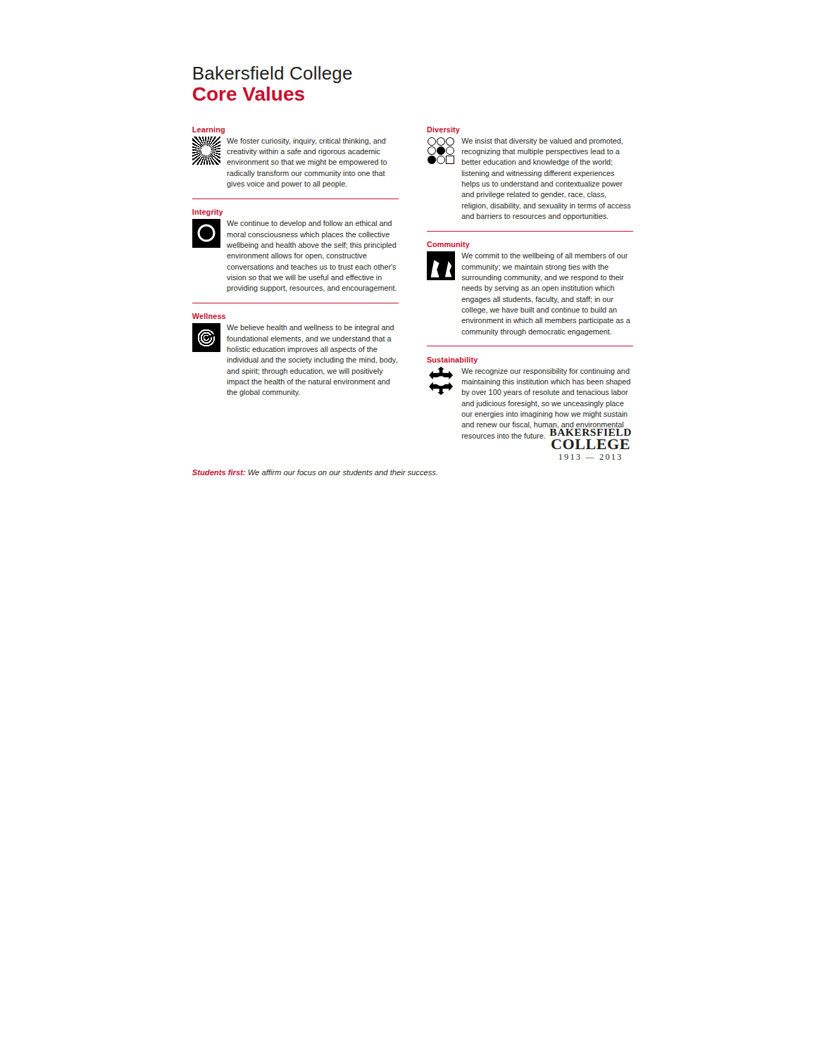Bakersfield College
Core Values
Learning
We foster curiosity, inquiry, critical thinking, and creativity within a safe and rigorous academic environment so that we might be empowered to radically transform our community into one that gives voice and power to all people.
Integrity
We continue to develop and follow an ethical and moral consciousness which places the collective wellbeing and health above the self; this principled environment allows for open, constructive conversations and teaches us to trust each other's vision so that we will be useful and effective in providing support, resources, and encouragement.
Wellness
We believe health and wellness to be integral and foundational elements, and we understand that a holistic education improves all aspects of the individual and the society including the mind, body, and spirit; through education, we will positively impact the health of the natural environment and the global community.
Diversity
We insist that diversity be valued and promoted, recognizing that multiple perspectives lead to a better education and knowledge of the world; listening and witnessing different experiences helps us to understand and contextualize power and privilege related to gender, race, class, religion, disability, and sexuality in terms of access and barriers to resources and opportunities.
Community
We commit to the wellbeing of all members of our community; we maintain strong ties with the surrounding community, and we respond to their needs by serving as an open institution which engages all students, faculty, and staff; in our college, we have built and continue to build an environment in which all members participate as a community through democratic engagement.
Sustainability
We recognize our responsibility for continuing and maintaining this institution which has been shaped by over 100 years of resolute and tenacious labor and judicious foresight, so we unceasingly place our energies into imagining how we might sustain and renew our fiscal, human, and environmental resources into the future.
Students first: We affirm our focus on our students and their success.
BAKERSFIELD
COLLEGE
1913 — 2013